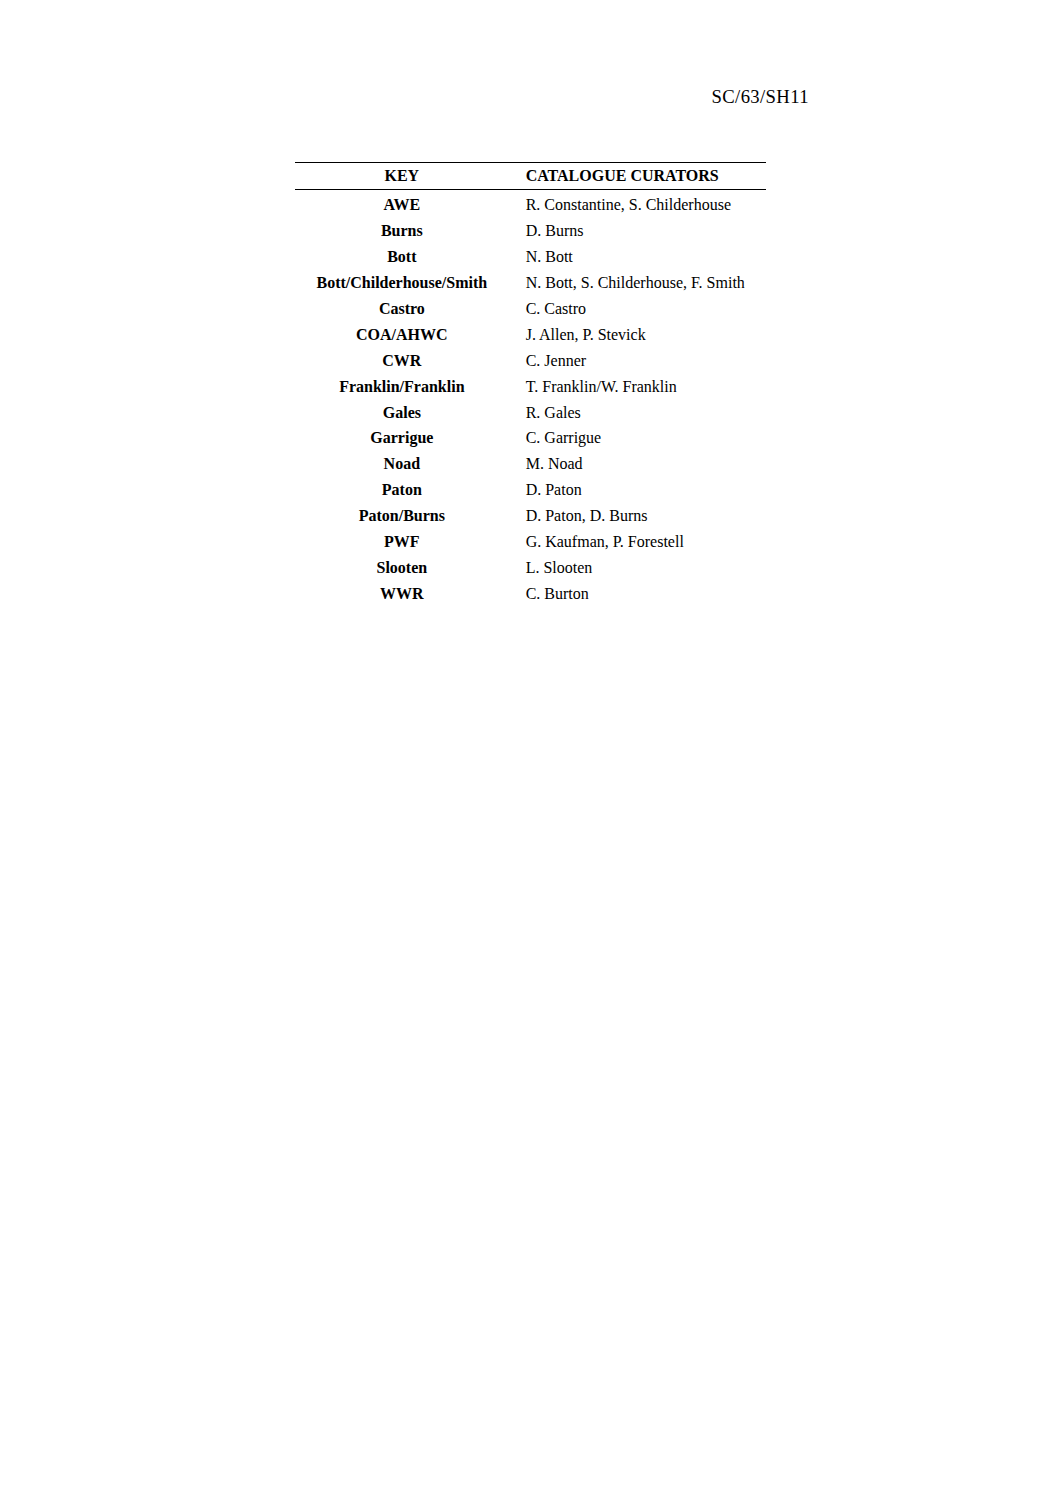SC/63/SH11
| KEY | CATALOGUE CURATORS |
| --- | --- |
| AWE | R. Constantine, S. Childerhouse |
| Burns | D. Burns |
| Bott | N. Bott |
| Bott/Childerhouse/Smith | N. Bott, S. Childerhouse, F. Smith |
| Castro | C. Castro |
| COA/AHWC | J. Allen, P. Stevick |
| CWR | C. Jenner |
| Franklin/Franklin | T. Franklin/W. Franklin |
| Gales | R. Gales |
| Garrigue | C. Garrigue |
| Noad | M. Noad |
| Paton | D. Paton |
| Paton/Burns | D. Paton, D. Burns |
| PWF | G. Kaufman, P. Forestell |
| Slooten | L. Slooten |
| WWR | C. Burton |